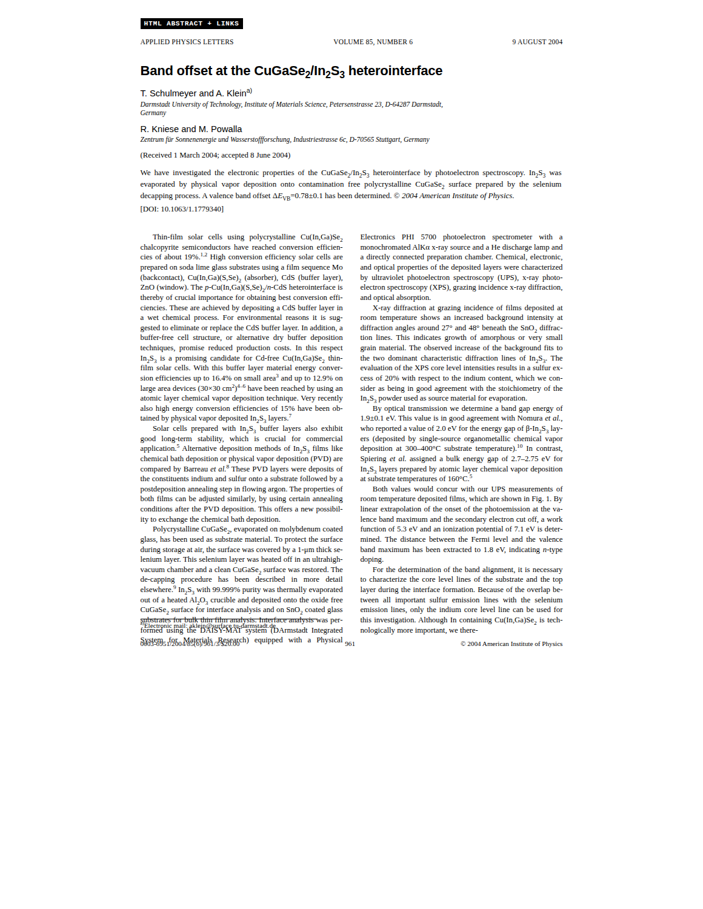HTML ABSTRACT + LINKS
APPLIED PHYSICS LETTERS
VOLUME 85, NUMBER 6
9 AUGUST 2004
Band offset at the CuGaSe2/In2S3 heterointerface
T. Schulmeyer and A. Kleina)
Darmstadt University of Technology, Institute of Materials Science, Petersenstrasse 23, D-64287 Darmstadt,
Germany
R. Kniese and M. Powalla
Zentrum für Sonnenenergie und Wasserstoffforschung, Industriestrasse 6c, D-70565 Stuttgart, Germany
(Received 1 March 2004; accepted 8 June 2004)
We have investigated the electronic properties of the CuGaSe2/In2S3 heterointerface by photoelectron spectroscopy. In2S3 was evaporated by physical vapor deposition onto contamination free polycrystalline CuGaSe2 surface prepared by the selenium decapping process. A valence band offset ΔEVB=0.78±0.1 has been determined. © 2004 American Institute of Physics.
[DOI: 10.1063/1.1779340]
Thin-film solar cells using polycrystalline Cu(In,Ga)Se2 chalcopyrite semiconductors have reached conversion efficiencies of about 19%.1,2 High conversion efficiency solar cells are prepared on soda lime glass substrates using a film sequence Mo (backcontact), Cu(In,Ga)(S,Se)2 (absorber), CdS (buffer layer), ZnO (window). The p-Cu(In,Ga)(S,Se)2/n-CdS heterointerface is thereby of crucial importance for obtaining best conversion efficiencies. These are achieved by depositing a CdS buffer layer in a wet chemical process. For environmental reasons it is suggested to eliminate or replace the CdS buffer layer. In addition, a buffer-free cell structure, or alternative dry buffer deposition techniques, promise reduced production costs. In this respect In2S3 is a promising candidate for Cd-free Cu(In,Ga)Se2 thin-film solar cells. With this buffer layer material energy conversion efficiencies up to 16.4% on small area3 and up to 12.9% on large area devices (30×30 cm2)4–6 have been reached by using an atomic layer chemical vapor deposition technique. Very recently also high energy conversion efficiencies of 15% have been obtained by physical vapor deposited In2S3 layers.7
Solar cells prepared with In2S3 buffer layers also exhibit good long-term stability, which is crucial for commercial application.5 Alternative deposition methods of In2S3 films like chemical bath deposition or physical vapor deposition (PVD) are compared by Barreau et al.8 These PVD layers were deposits of the constituents indium and sulfur onto a substrate followed by a postdeposition annealing step in flowing argon. The properties of both films can be adjusted similarly, by using certain annealing conditions after the PVD deposition. This offers a new possibility to exchange the chemical bath deposition.
Polycrystalline CuGaSe2, evaporated on molybdenum coated glass, has been used as substrate material. To protect the surface during storage at air, the surface was covered by a 1-μm thick selenium layer. This selenium layer was heated off in an ultrahigh-vacuum chamber and a clean CuGaSe2 surface was restored. The de-capping procedure has been described in more detail elsewhere.9 In2S3 with 99.999% purity was thermally evaporated out of a heated Al2O3 crucible and deposited onto the oxide free CuGaSe2 surface for interface analysis and on SnO2 coated glass substrates for bulk thin film analysis. Interface analysis was performed using the DAISY-MAT system (DArmstadt Integrated System for Materials Research) equipped with a Physical Electronics PHI 5700 photoelectron spectrometer with a monochromated AlKα x-ray source and a He discharge lamp and a directly connected preparation chamber. Chemical, electronic, and optical properties of the deposited layers were characterized by ultraviolet photoelectron spectroscopy (UPS), x-ray photoelectron spectroscopy (XPS), grazing incidence x-ray diffraction, and optical absorption.
X-ray diffraction at grazing incidence of films deposited at room temperature shows an increased background intensity at diffraction angles around 27° and 48° beneath the SnO2 diffraction lines. This indicates growth of amorphous or very small grain material. The observed increase of the background fits to the two dominant characteristic diffraction lines of In2S3. The evaluation of the XPS core level intensities results in a sulfur excess of 20% with respect to the indium content, which we consider as being in good agreement with the stoichiometry of the In2S3 powder used as source material for evaporation.
By optical transmission we determine a band gap energy of 1.9±0.1 eV. This value is in good agreement with Nomura et al., who reported a value of 2.0 eV for the energy gap of β-In2S3 layers (deposited by single-source organometallic chemical vapor deposition at 300–400°C substrate temperature).10 In contrast, Spiering et al. assigned a bulk energy gap of 2.7–2.75 eV for In2S3 layers prepared by atomic layer chemical vapor deposition at substrate temperatures of 160°C.5
Both values would concur with our UPS measurements of room temperature deposited films, which are shown in Fig. 1. By linear extrapolation of the onset of the photoemission at the valence band maximum and the secondary electron cut off, a work function of 5.3 eV and an ionization potential of 7.1 eV is determined. The distance between the Fermi level and the valence band maximum has been extracted to 1.8 eV, indicating n-type doping.
For the determination of the band alignment, it is necessary to characterize the core level lines of the substrate and the top layer during the interface formation. Because of the overlap between all important sulfur emission lines with the selenium emission lines, only the indium core level line can be used for this investigation. Although In containing Cu(In,Ga)Se2 is technologically more important, we there-
a)Electronic mail: aklein@surface.tu-darmstadt.de
0003-6951/2004/85(6)/961/3/$20.00
961
© 2004 American Institute of Physics